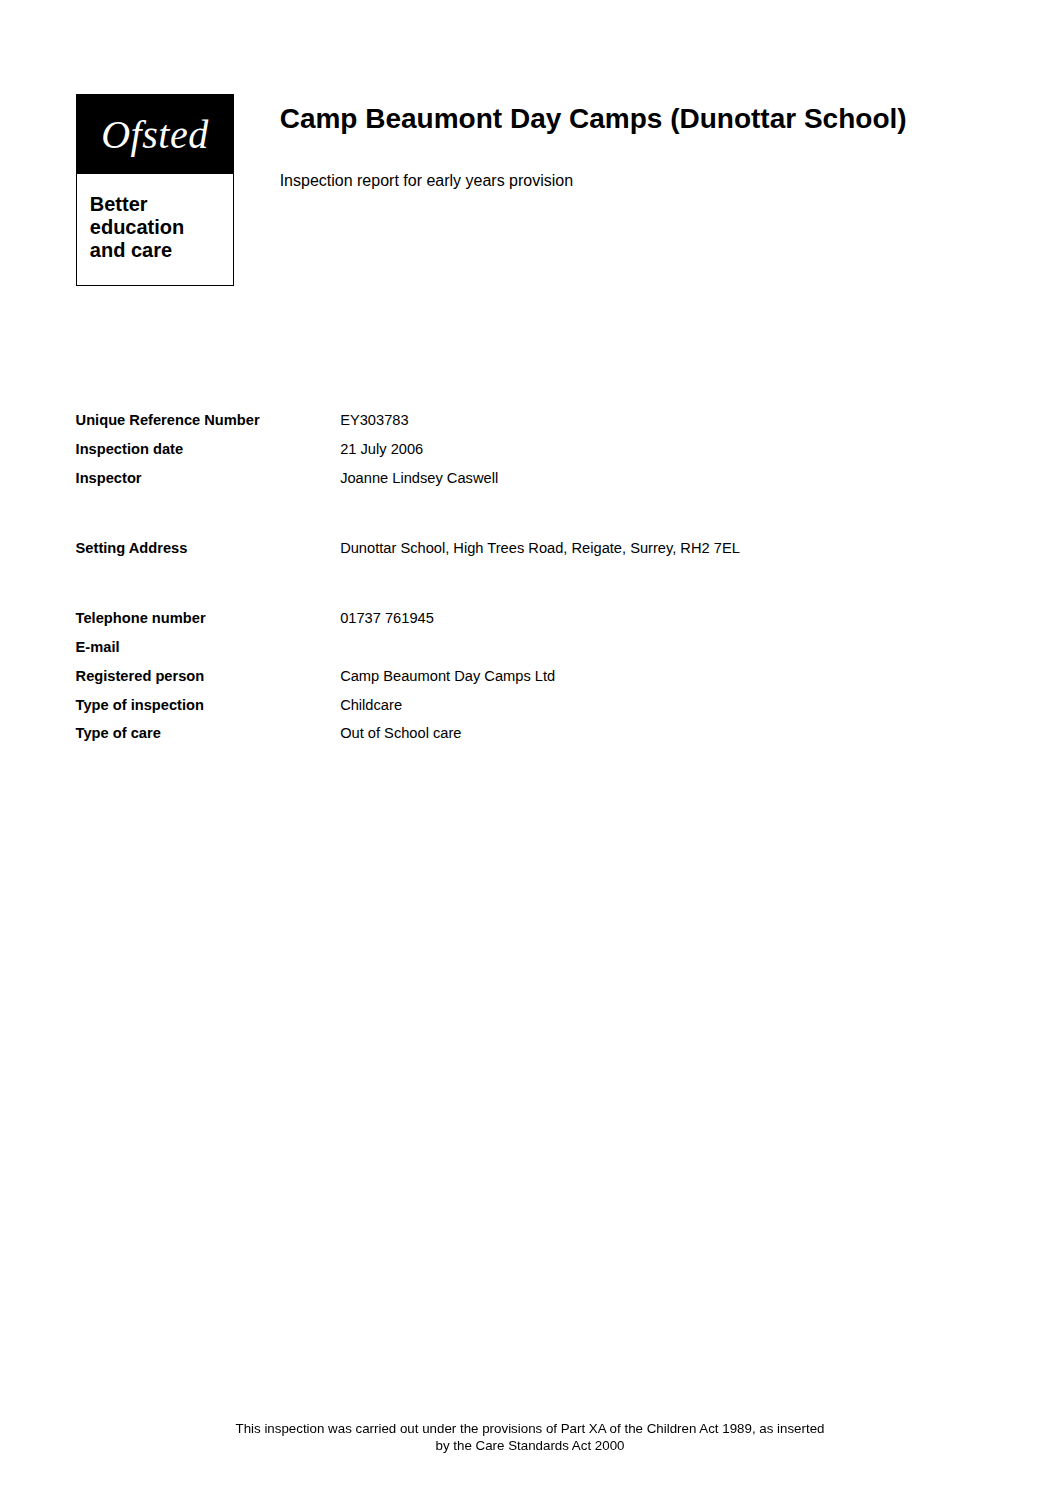Ofsted
Better
education
and care
Camp Beaumont Day Camps (Dunottar School)
Inspection report for early years provision
| Unique Reference Number | EY303783 |
| Inspection date | 21 July 2006 |
| Inspector | Joanne Lindsey Caswell |
| Setting Address | Dunottar School, High Trees Road, Reigate, Surrey, RH2 7EL |
| Telephone number | 01737 761945 |
| E-mail | |
| Registered person | Camp Beaumont Day Camps Ltd |
| Type of inspection | Childcare |
| Type of care | Out of School care |
This inspection was carried out under the provisions of Part XA of the Children Act 1989, as inserted
by the Care Standards Act 2000